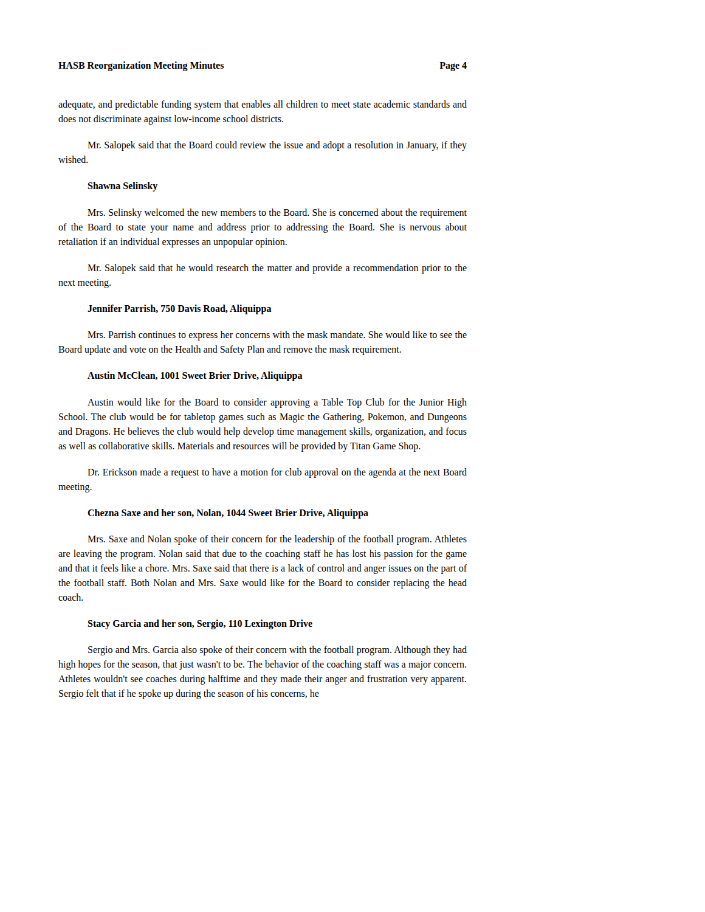HASB Reorganization Meeting Minutes Page 4
adequate, and predictable funding system that enables all children to meet state academic standards and does not discriminate against low-income school districts.
Mr. Salopek said that the Board could review the issue and adopt a resolution in January, if they wished.
Shawna Selinsky
Mrs. Selinsky welcomed the new members to the Board. She is concerned about the requirement of the Board to state your name and address prior to addressing the Board. She is nervous about retaliation if an individual expresses an unpopular opinion.
Mr. Salopek said that he would research the matter and provide a recommendation prior to the next meeting.
Jennifer Parrish, 750 Davis Road, Aliquippa
Mrs. Parrish continues to express her concerns with the mask mandate. She would like to see the Board update and vote on the Health and Safety Plan and remove the mask requirement.
Austin McClean, 1001 Sweet Brier Drive, Aliquippa
Austin would like for the Board to consider approving a Table Top Club for the Junior High School. The club would be for tabletop games such as Magic the Gathering, Pokemon, and Dungeons and Dragons. He believes the club would help develop time management skills, organization, and focus as well as collaborative skills. Materials and resources will be provided by Titan Game Shop.
Dr. Erickson made a request to have a motion for club approval on the agenda at the next Board meeting.
Chezna Saxe and her son, Nolan, 1044 Sweet Brier Drive, Aliquippa
Mrs. Saxe and Nolan spoke of their concern for the leadership of the football program. Athletes are leaving the program. Nolan said that due to the coaching staff he has lost his passion for the game and that it feels like a chore. Mrs. Saxe said that there is a lack of control and anger issues on the part of the football staff. Both Nolan and Mrs. Saxe would like for the Board to consider replacing the head coach.
Stacy Garcia and her son, Sergio, 110 Lexington Drive
Sergio and Mrs. Garcia also spoke of their concern with the football program. Although they had high hopes for the season, that just wasn't to be. The behavior of the coaching staff was a major concern. Athletes wouldn't see coaches during halftime and they made their anger and frustration very apparent. Sergio felt that if he spoke up during the season of his concerns, he